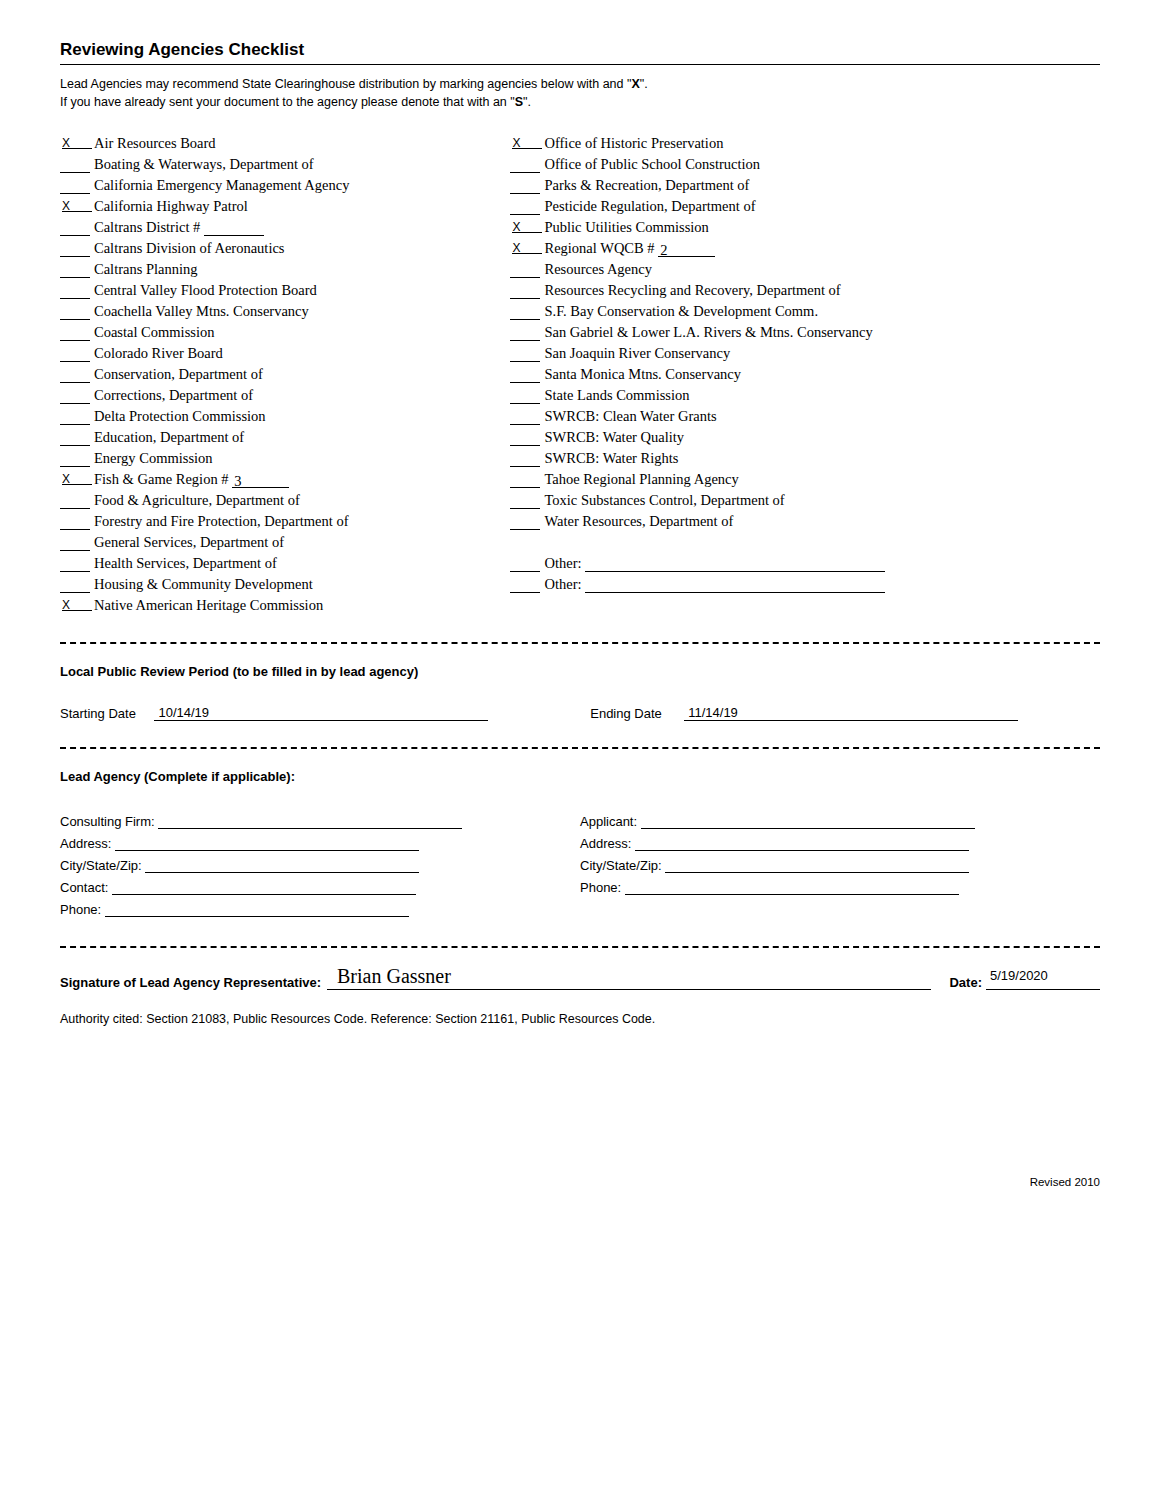Reviewing Agencies Checklist
Lead Agencies may recommend State Clearinghouse distribution by marking agencies below with and "X".
If you have already sent your document to the agency please denote that with an "S".
| X | Air Resources Board | X | Office of Historic Preservation |
| | Boating & Waterways, Department of | | Office of Public School Construction |
| | California Emergency Management Agency | | Parks & Recreation, Department of |
| X | California Highway Patrol | | Pesticide Regulation, Department of |
| | Caltrans District # | X | Public Utilities Commission |
| | Caltrans Division of Aeronautics | X | Regional WQCB # 2 |
| | Caltrans Planning | | Resources Agency |
| | Central Valley Flood Protection Board | | Resources Recycling and Recovery, Department of |
| | Coachella Valley Mtns. Conservancy | | S.F. Bay Conservation & Development Comm. |
| | Coastal Commission | | San Gabriel & Lower L.A. Rivers & Mtns. Conservancy |
| | Colorado River Board | | San Joaquin River Conservancy |
| | Conservation, Department of | | Santa Monica Mtns. Conservancy |
| | Corrections, Department of | | State Lands Commission |
| | Delta Protection Commission | | SWRCB: Clean Water Grants |
| | Education, Department of | | SWRCB: Water Quality |
| | Energy Commission | | SWRCB: Water Rights |
| X | Fish & Game Region # 3 | | Tahoe Regional Planning Agency |
| | Food & Agriculture, Department of | | Toxic Substances Control, Department of |
| | Forestry and Fire Protection, Department of | | Water Resources, Department of |
| | General Services, Department of | | |
| | Health Services, Department of | | Other: |
| | Housing & Community Development | | Other: |
| X | Native American Heritage Commission | | |
Local Public Review Period (to be filled in by lead agency)
| Starting Date | 10/14/19 | Ending Date | 11/14/19 |
Lead Agency (Complete if applicable):
| Consulting Firm: | Applicant: |
| Address: | Address: |
| City/State/Zip: | City/State/Zip: |
| Contact: | Phone: |
| Phone: | |
Signature of Lead Agency Representative: Brian Gassner Date: 5/19/2020
Authority cited: Section 21083, Public Resources Code. Reference: Section 21161, Public Resources Code.
Revised 2010